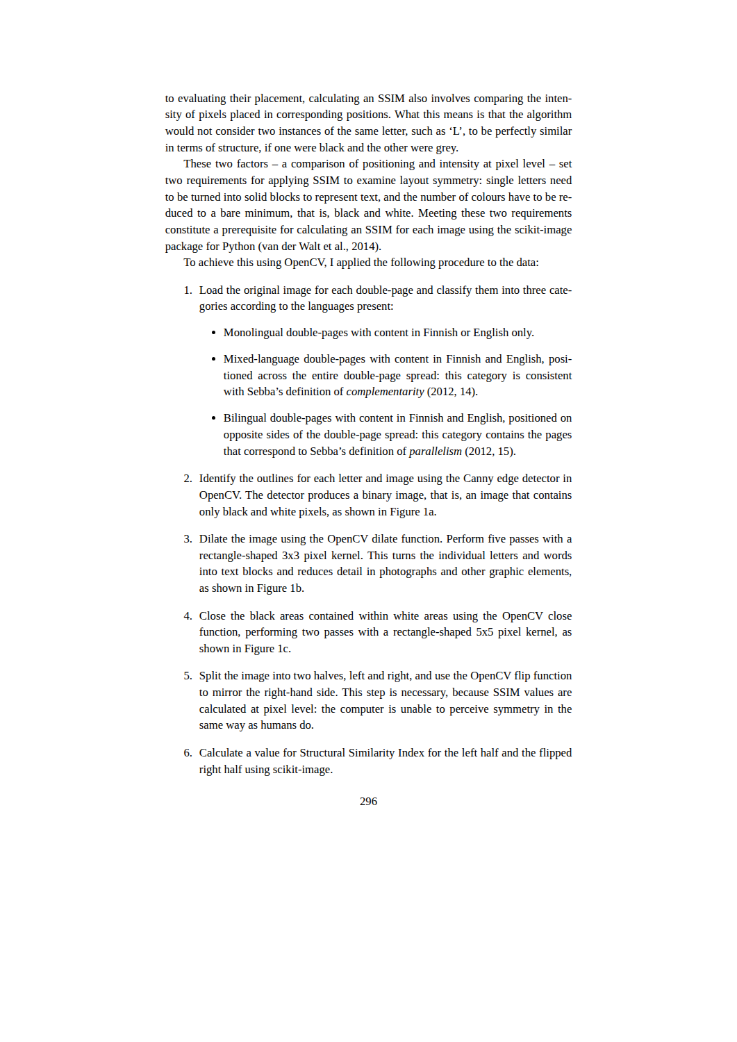to evaluating their placement, calculating an SSIM also involves comparing the intensity of pixels placed in corresponding positions. What this means is that the algorithm would not consider two instances of the same letter, such as ‘L’, to be perfectly similar in terms of structure, if one were black and the other were grey.
These two factors – a comparison of positioning and intensity at pixel level – set two requirements for applying SSIM to examine layout symmetry: single letters need to be turned into solid blocks to represent text, and the number of colours have to be reduced to a bare minimum, that is, black and white. Meeting these two requirements constitute a prerequisite for calculating an SSIM for each image using the scikit-image package for Python (van der Walt et al., 2014).
To achieve this using OpenCV, I applied the following procedure to the data:
Load the original image for each double-page and classify them into three categories according to the languages present:
Monolingual double-pages with content in Finnish or English only.
Mixed-language double-pages with content in Finnish and English, positioned across the entire double-page spread: this category is consistent with Sebba’s definition of complementarity (2012, 14).
Bilingual double-pages with content in Finnish and English, positioned on opposite sides of the double-page spread: this category contains the pages that correspond to Sebba’s definition of parallelism (2012, 15).
Identify the outlines for each letter and image using the Canny edge detector in OpenCV. The detector produces a binary image, that is, an image that contains only black and white pixels, as shown in Figure 1a.
Dilate the image using the OpenCV dilate function. Perform five passes with a rectangle-shaped 3x3 pixel kernel. This turns the individual letters and words into text blocks and reduces detail in photographs and other graphic elements, as shown in Figure 1b.
Close the black areas contained within white areas using the OpenCV close function, performing two passes with a rectangle-shaped 5x5 pixel kernel, as shown in Figure 1c.
Split the image into two halves, left and right, and use the OpenCV flip function to mirror the right-hand side. This step is necessary, because SSIM values are calculated at pixel level: the computer is unable to perceive symmetry in the same way as humans do.
Calculate a value for Structural Similarity Index for the left half and the flipped right half using scikit-image.
296